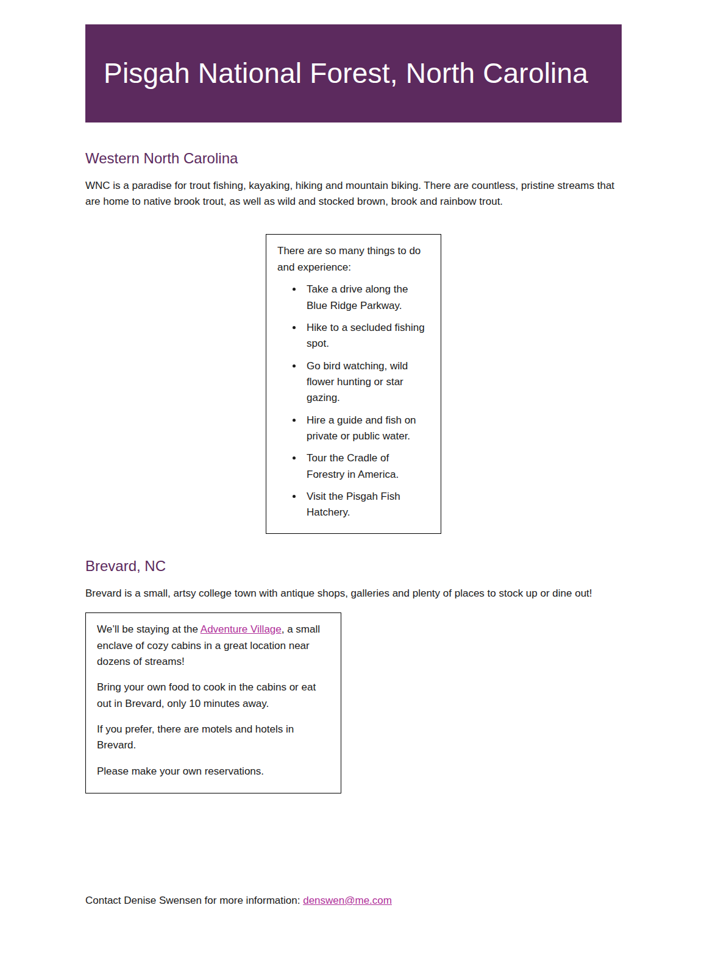Pisgah National Forest, North Carolina
Western North Carolina
WNC is a paradise for trout fishing, kayaking, hiking and mountain biking. There are countless, pristine streams that are home to native brook trout, as well as wild and stocked brown, brook and rainbow trout.
There are so many things to do and experience:
Take a drive along the Blue Ridge Parkway.
Hike to a secluded fishing spot.
Go bird watching, wild flower hunting or star gazing.
Hire a guide and fish on private or public water.
Tour the Cradle of Forestry in America.
Visit the Pisgah Fish Hatchery.
Brevard, NC
Brevard is a small, artsy college town with antique shops, galleries and plenty of places to stock up or dine out!
We’ll be staying at the Adventure Village, a small enclave of cozy cabins in a great location near dozens of streams!
Bring your own food to cook in the cabins or eat out in Brevard, only 10 minutes away.
If you prefer, there are motels and hotels in Brevard.
Please make your own reservations.
Contact Denise Swensen for more information: denswen@me.com